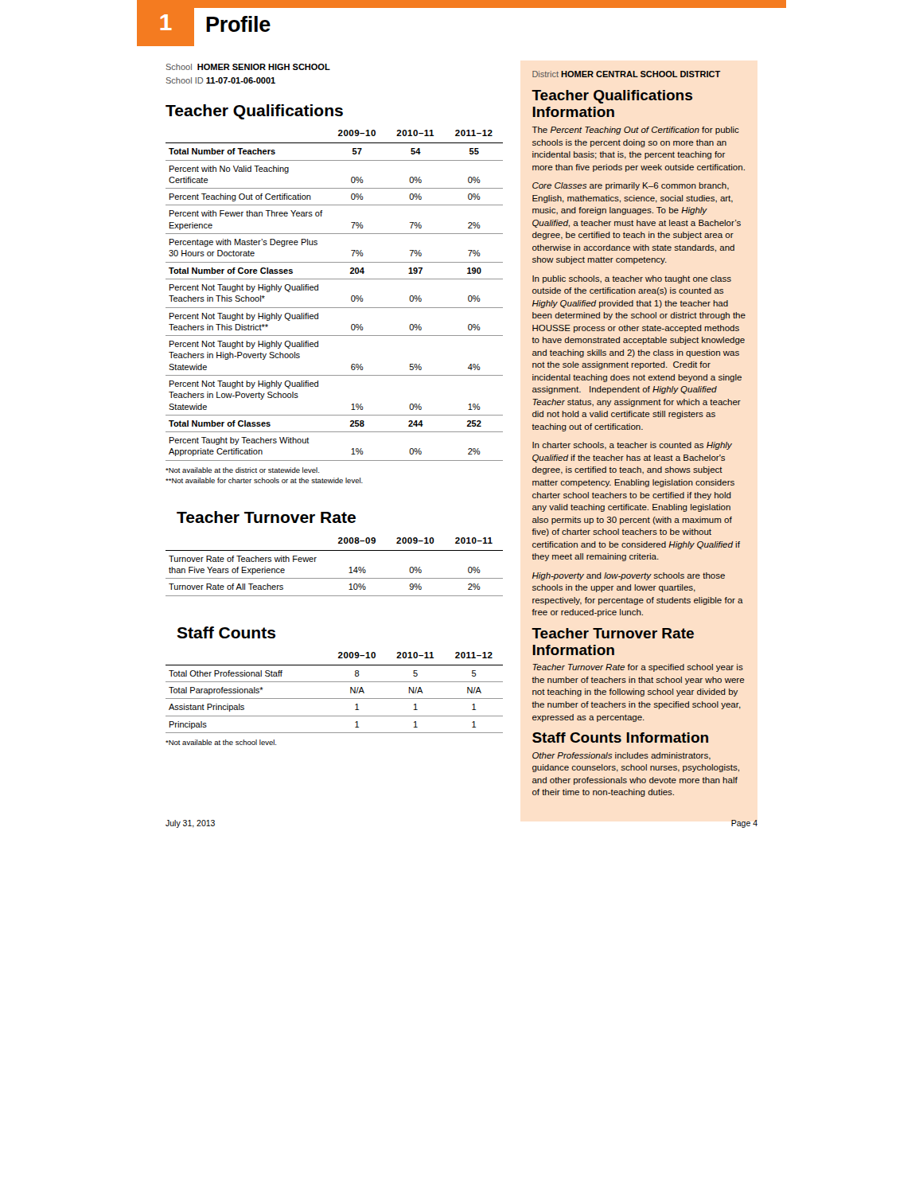1
Profile
School HOMER SENIOR HIGH SCHOOL
School ID 11-07-01-06-0001
Teacher Qualifications
| | 2009–10 | 2010–11 | 2011–12 |
| --- | --- | --- | --- |
| Total Number of Teachers | 57 | 54 | 55 |
| Percent with No Valid Teaching Certificate | 0% | 0% | 0% |
| Percent Teaching Out of Certification | 0% | 0% | 0% |
| Percent with Fewer than Three Years of Experience | 7% | 7% | 2% |
| Percentage with Master’s Degree Plus 30 Hours or Doctorate | 7% | 7% | 7% |
| Total Number of Core Classes | 204 | 197 | 190 |
| Percent Not Taught by Highly Qualified Teachers in This School* | 0% | 0% | 0% |
| Percent Not Taught by Highly Qualified Teachers in This District** | 0% | 0% | 0% |
| Percent Not Taught by Highly Qualified Teachers in High-Poverty Schools Statewide | 6% | 5% | 4% |
| Percent Not Taught by Highly Qualified Teachers in Low-Poverty Schools Statewide | 1% | 0% | 1% |
| Total Number of Classes | 258 | 244 | 252 |
| Percent Taught by Teachers Without Appropriate Certification | 1% | 0% | 2% |
*Not available at the district or statewide level.
**Not available for charter schools or at the statewide level.
Teacher Turnover Rate
| | 2008–09 | 2009–10 | 2010–11 |
| --- | --- | --- | --- |
| Turnover Rate of Teachers with Fewer than Five Years of Experience | 14% | 0% | 0% |
| Turnover Rate of All Teachers | 10% | 9% | 2% |
Staff Counts
| | 2009–10 | 2010–11 | 2011–12 |
| --- | --- | --- | --- |
| Total Other Professional Staff | 8 | 5 | 5 |
| Total Paraprofessionals* | N/A | N/A | N/A |
| Assistant Principals | 1 | 1 | 1 |
| Principals | 1 | 1 | 1 |
*Not available at the school level.
District HOMER CENTRAL SCHOOL DISTRICT
Teacher Qualifications Information
The Percent Teaching Out of Certification for public schools is the percent doing so on more than an incidental basis; that is, the percent teaching for more than five periods per week outside certification.
Core Classes are primarily K–6 common branch, English, mathematics, science, social studies, art, music, and foreign languages. To be Highly Qualified, a teacher must have at least a Bachelor’s degree, be certified to teach in the subject area or otherwise in accordance with state standards, and show subject matter competency.
In public schools, a teacher who taught one class outside of the certification area(s) is counted as Highly Qualified provided that 1) the teacher had been determined by the school or district through the HOUSSE process or other state-accepted methods to have demonstrated acceptable subject knowledge and teaching skills and 2) the class in question was not the sole assignment reported. Credit for incidental teaching does not extend beyond a single assignment. Independent of Highly Qualified Teacher status, any assignment for which a teacher did not hold a valid certificate still registers as teaching out of certification.
In charter schools, a teacher is counted as Highly Qualified if the teacher has at least a Bachelor's degree, is certified to teach, and shows subject matter competency. Enabling legislation considers charter school teachers to be certified if they hold any valid teaching certificate. Enabling legislation also permits up to 30 percent (with a maximum of five) of charter school teachers to be without certification and to be considered Highly Qualified if they meet all remaining criteria.
High-poverty and low-poverty schools are those schools in the upper and lower quartiles, respectively, for percentage of students eligible for a free or reduced-price lunch.
Teacher Turnover Rate Information
Teacher Turnover Rate for a specified school year is the number of teachers in that school year who were not teaching in the following school year divided by the number of teachers in the specified school year, expressed as a percentage.
Staff Counts Information
Other Professionals includes administrators, guidance counselors, school nurses, psychologists, and other professionals who devote more than half of their time to non-teaching duties.
July 31, 2013
Page 4